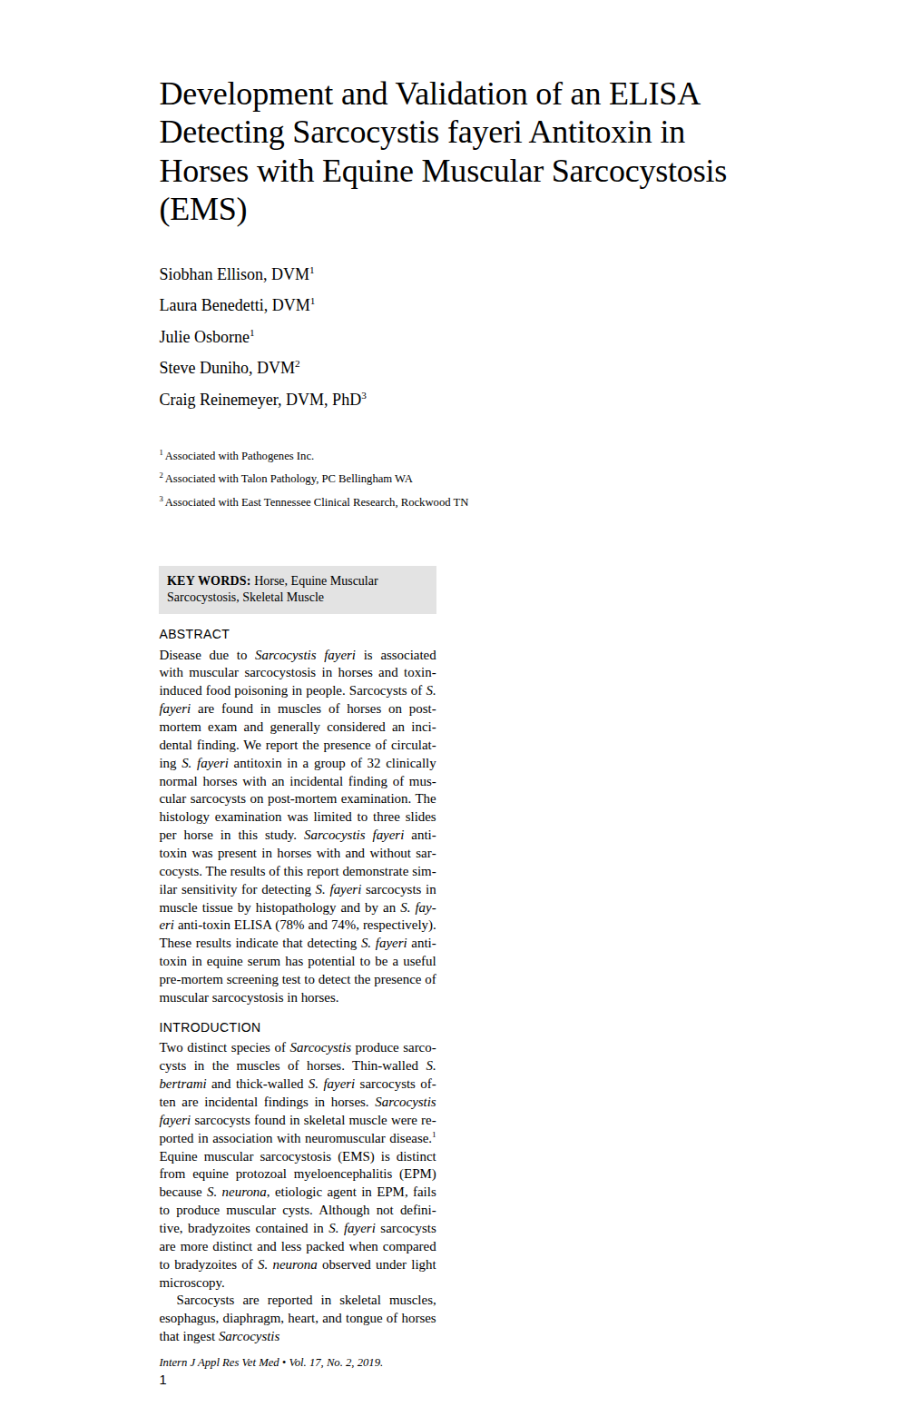Development and Validation of an ELISA Detecting Sarcocystis fayeri Antitoxin in Horses with Equine Muscular Sarcocystosis (EMS)
Siobhan Ellison, DVM1
Laura Benedetti, DVM1
Julie Osborne1
Steve Duniho, DVM2
Craig Reinemeyer, DVM, PhD3
Associated with Pathogenes Inc.
Associated with Talon Pathology, PC Bellingham WA
Associated with East Tennessee Clinical Research, Rockwood TN
KEY WORDS: Horse, Equine Muscular Sarcocystosis, Skeletal Muscle
Abstract
Disease due to Sarcocystis fayeri is associated with muscular sarcocystosis in horses and toxin-induced food poisoning in people. Sarcocysts of S. fayeri are found in muscles of horses on postmortem exam and generally considered an incidental finding. We report the presence of circulating S. fayeri antitoxin in a group of 32 clinically normal horses with an incidental finding of muscular sarcocysts on post-mortem examination. The histology examination was limited to three slides per horse in this study. Sarcocystis fayeri anti-toxin was present in horses with and without sarcocysts. The results of this report demonstrate similar sensitivity for detecting S. fayeri sarcocysts in muscle tissue by histopathology and by an S. fayeri anti-toxin ELISA (78% and 74%, respectively). These results indicate that detecting S. fayeri anti-toxin in equine serum has potential to be a useful pre-mortem screening test to detect the presence of muscular sarcocystosis in horses.
Introduction
Two distinct species of Sarcocystis produce sarcocysts in the muscles of horses. Thin-walled S. bertrami and thick-walled S. fayeri sarcocysts often are incidental findings in horses. Sarcocystis fayeri sarcocysts found in skeletal muscle were reported in association with neuromuscular disease.1 Equine muscular sarcocystosis (EMS) is distinct from equine protozoal myeloencephalitis (EPM) because S. neurona, etiologic agent in EPM, fails to produce muscular cysts. Although not definitive, bradyzoites contained in S. fayeri sarcocysts are more distinct and less packed when compared to bradyzoites of S. neurona observed under light microscopy.
Sarcocysts are reported in skeletal muscles, esophagus, diaphragm, heart, and tongue of horses that ingest Sarcocystis
Intern J Appl Res Vet Med • Vol. 17, No. 2, 2019.
1